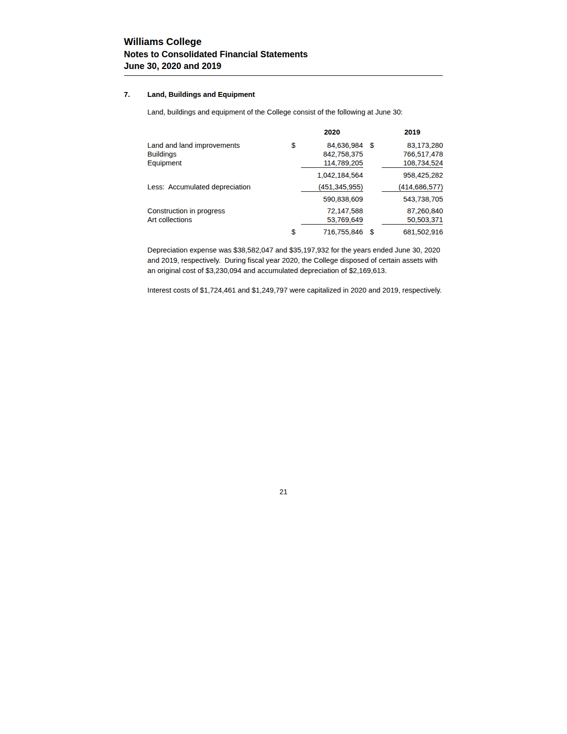Williams College
Notes to Consolidated Financial Statements
June 30, 2020 and 2019
7. Land, Buildings and Equipment
Land, buildings and equipment of the College consist of the following at June 30:
| | | 2020 | | 2019 |
| Land and land improvements | $ | 84,636,984 | $ | 83,173,280 |
| Buildings | | 842,758,375 | | 766,517,478 |
| Equipment | | 114,789,205 | | 108,734,524 |
| | | 1,042,184,564 | | 958,425,282 |
| Less: Accumulated depreciation | | (451,345,955) | | (414,686,577) |
| | | 590,838,609 | | 543,738,705 |
| Construction in progress | | 72,147,588 | | 87,260,840 |
| Art collections | | 53,769,649 | | 50,503,371 |
| | $ | 716,755,846 | $ | 681,502,916 |
Depreciation expense was $38,582,047 and $35,197,932 for the years ended June 30, 2020 and 2019, respectively. During fiscal year 2020, the College disposed of certain assets with an original cost of $3,230,094 and accumulated depreciation of $2,169,613.
Interest costs of $1,724,461 and $1,249,797 were capitalized in 2020 and 2019, respectively.
21